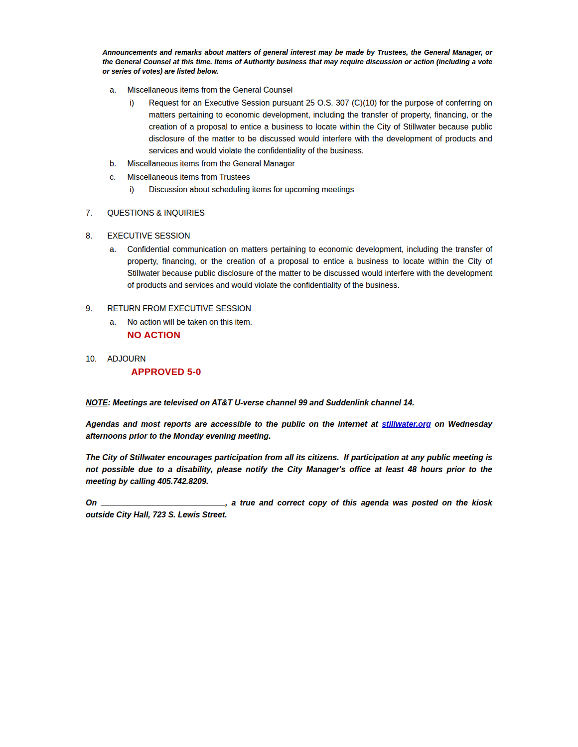Announcements and remarks about matters of general interest may be made by Trustees, the General Manager, or the General Counsel at this time. Items of Authority business that may require discussion or action (including a vote or series of votes) are listed below.
a. Miscellaneous items from the General Counsel
i) Request for an Executive Session pursuant 25 O.S. 307 (C)(10) for the purpose of conferring on matters pertaining to economic development, including the transfer of property, financing, or the creation of a proposal to entice a business to locate within the City of Stillwater because public disclosure of the matter to be discussed would interfere with the development of products and services and would violate the confidentiality of the business.
b. Miscellaneous items from the General Manager
c. Miscellaneous items from Trustees
i) Discussion about scheduling items for upcoming meetings
7. Questions & Inquiries
8. Executive Session
a. Confidential communication on matters pertaining to economic development, including the transfer of property, financing, or the creation of a proposal to entice a business to locate within the City of Stillwater because public disclosure of the matter to be discussed would interfere with the development of products and services and would violate the confidentiality of the business.
9. Return from Executive Session
a. No action will be taken on this item.
NO ACTION
10. Adjourn
APPROVED 5-0
NOTE: Meetings are televised on AT&T U-verse channel 99 and Suddenlink channel 14.
Agendas and most reports are accessible to the public on the internet at stillwater.org on Wednesday afternoons prior to the Monday evening meeting.
The City of Stillwater encourages participation from all its citizens. If participation at any public meeting is not possible due to a disability, please notify the City Manager's office at least 48 hours prior to the meeting by calling 405.742.8209.
On , a true and correct copy of this agenda was posted on the kiosk outside City Hall, 723 S. Lewis Street.